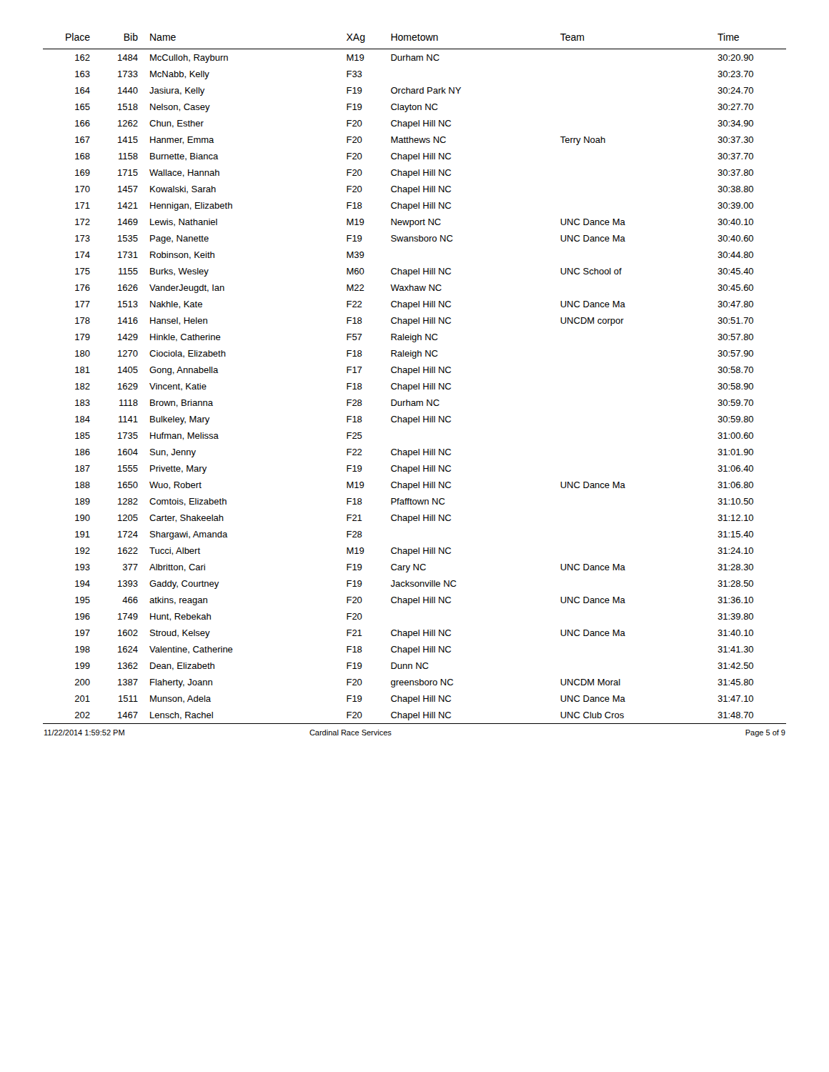| Place | Bib | Name | XAg | Hometown | Team | Time |
| --- | --- | --- | --- | --- | --- | --- |
| 162 | 1484 | McCulloh, Rayburn | M19 | Durham NC | | 30:20.90 |
| 163 | 1733 | McNabb, Kelly | F33 | | | 30:23.70 |
| 164 | 1440 | Jasiura, Kelly | F19 | Orchard Park NY | | 30:24.70 |
| 165 | 1518 | Nelson, Casey | F19 | Clayton NC | | 30:27.70 |
| 166 | 1262 | Chun, Esther | F20 | Chapel Hill NC | | 30:34.90 |
| 167 | 1415 | Hanmer, Emma | F20 | Matthews NC | Terry Noah | 30:37.30 |
| 168 | 1158 | Burnette, Bianca | F20 | Chapel Hill NC | | 30:37.70 |
| 169 | 1715 | Wallace, Hannah | F20 | Chapel Hill NC | | 30:37.80 |
| 170 | 1457 | Kowalski, Sarah | F20 | Chapel Hill NC | | 30:38.80 |
| 171 | 1421 | Hennigan, Elizabeth | F18 | Chapel Hill NC | | 30:39.00 |
| 172 | 1469 | Lewis, Nathaniel | M19 | Newport NC | UNC Dance Ma | 30:40.10 |
| 173 | 1535 | Page, Nanette | F19 | Swansboro NC | UNC Dance Ma | 30:40.60 |
| 174 | 1731 | Robinson, Keith | M39 | | | 30:44.80 |
| 175 | 1155 | Burks, Wesley | M60 | Chapel Hill NC | UNC School of | 30:45.40 |
| 176 | 1626 | VanderJeugdt, Ian | M22 | Waxhaw NC | | 30:45.60 |
| 177 | 1513 | Nakhle, Kate | F22 | Chapel Hill NC | UNC Dance Ma | 30:47.80 |
| 178 | 1416 | Hansel, Helen | F18 | Chapel Hill NC | UNCDM corpor | 30:51.70 |
| 179 | 1429 | Hinkle, Catherine | F57 | Raleigh NC | | 30:57.80 |
| 180 | 1270 | Ciociola, Elizabeth | F18 | Raleigh NC | | 30:57.90 |
| 181 | 1405 | Gong, Annabella | F17 | Chapel Hill NC | | 30:58.70 |
| 182 | 1629 | Vincent, Katie | F18 | Chapel Hill NC | | 30:58.90 |
| 183 | 1118 | Brown, Brianna | F28 | Durham NC | | 30:59.70 |
| 184 | 1141 | Bulkeley, Mary | F18 | Chapel Hill NC | | 30:59.80 |
| 185 | 1735 | Hufman, Melissa | F25 | | | 31:00.60 |
| 186 | 1604 | Sun, Jenny | F22 | Chapel Hill NC | | 31:01.90 |
| 187 | 1555 | Privette, Mary | F19 | Chapel Hill NC | | 31:06.40 |
| 188 | 1650 | Wuo, Robert | M19 | Chapel Hill NC | UNC Dance Ma | 31:06.80 |
| 189 | 1282 | Comtois, Elizabeth | F18 | Pfafftown NC | | 31:10.50 |
| 190 | 1205 | Carter, Shakeelah | F21 | Chapel Hill NC | | 31:12.10 |
| 191 | 1724 | Shargawi, Amanda | F28 | | | 31:15.40 |
| 192 | 1622 | Tucci, Albert | M19 | Chapel Hill NC | | 31:24.10 |
| 193 | 377 | Albritton, Cari | F19 | Cary NC | UNC Dance Ma | 31:28.30 |
| 194 | 1393 | Gaddy, Courtney | F19 | Jacksonville NC | | 31:28.50 |
| 195 | 466 | atkins, reagan | F20 | Chapel Hill NC | UNC Dance Ma | 31:36.10 |
| 196 | 1749 | Hunt, Rebekah | F20 | | | 31:39.80 |
| 197 | 1602 | Stroud, Kelsey | F21 | Chapel Hill NC | UNC Dance Ma | 31:40.10 |
| 198 | 1624 | Valentine, Catherine | F18 | Chapel Hill NC | | 31:41.30 |
| 199 | 1362 | Dean, Elizabeth | F19 | Dunn NC | | 31:42.50 |
| 200 | 1387 | Flaherty, Joann | F20 | greensboro NC | UNCDM Moral | 31:45.80 |
| 201 | 1511 | Munson, Adela | F19 | Chapel Hill NC | UNC Dance Ma | 31:47.10 |
| 202 | 1467 | Lensch, Rachel | F20 | Chapel Hill NC | UNC Club Cros | 31:48.70 |
| 11/22/2014 1:59:52 PM | Cardinal Race Services | Page 5 of 9 |